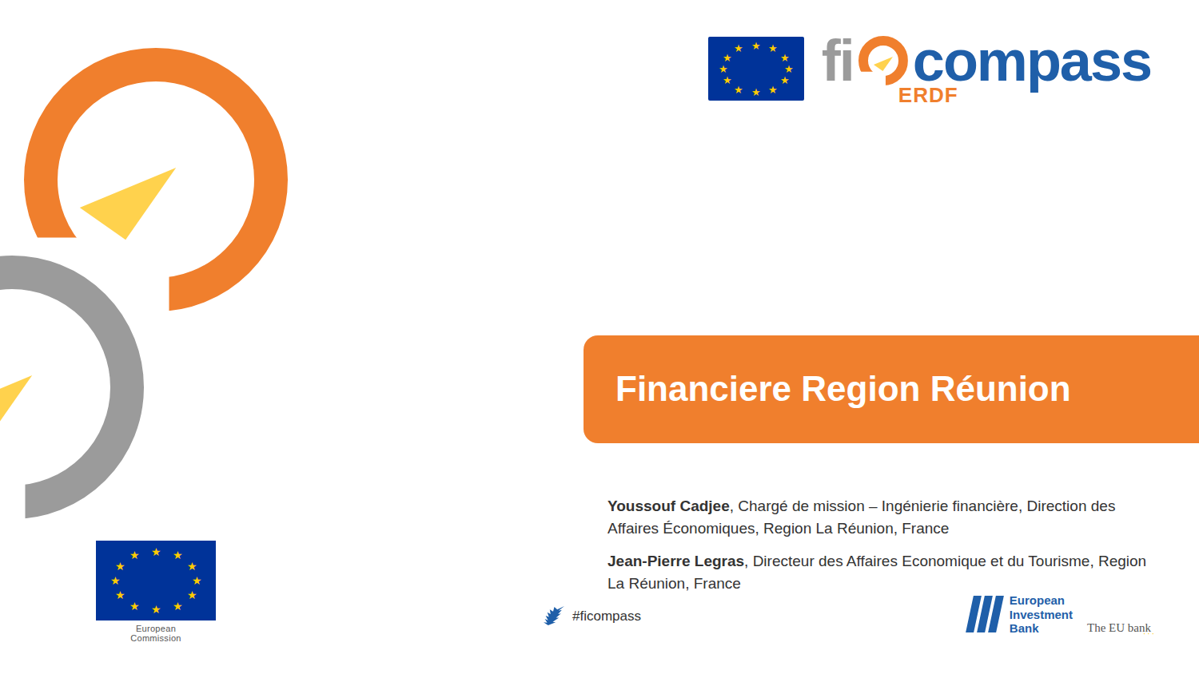★ ★ ★ ★ ★ ★ ★ ★ ★ ★ ★ ★
fi compass
ERDF
Financiere Region Réunion
Youssouf Cadjee, Chargé de mission – Ingénierie financière, Direction des Affaires Économiques, Region La Réunion, France
Jean-Pierre Legras, Directeur des Affaires Economique et du Tourisme, Region La Réunion, France
#ficompass
★ ★ ★ ★ ★ ★ ★ ★ ★ ★ ★ ★
European
Commission
European
Investment
Bank
The EU bank ···